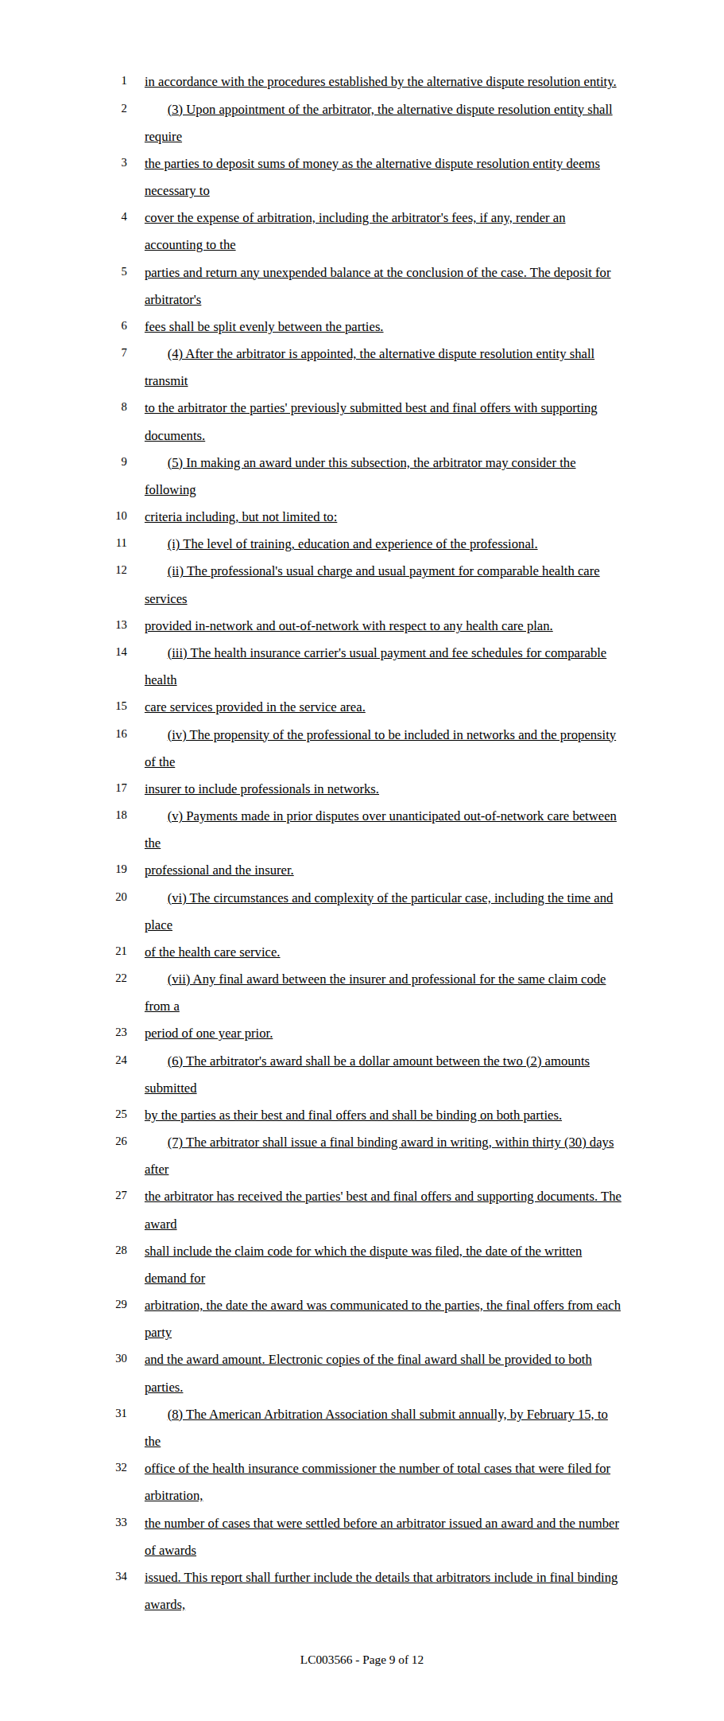in accordance with the procedures established by the alternative dispute resolution entity.
(3) Upon appointment of the arbitrator, the alternative dispute resolution entity shall require
the parties to deposit sums of money as the alternative dispute resolution entity deems necessary to
cover the expense of arbitration, including the arbitrator's fees, if any, render an accounting to the
parties and return any unexpended balance at the conclusion of the case. The deposit for arbitrator's
fees shall be split evenly between the parties.
(4) After the arbitrator is appointed, the alternative dispute resolution entity shall transmit
to the arbitrator the parties' previously submitted best and final offers with supporting documents.
(5) In making an award under this subsection, the arbitrator may consider the following
criteria including, but not limited to:
(i) The level of training, education and experience of the professional.
(ii) The professional's usual charge and usual payment for comparable health care services
provided in-network and out-of-network with respect to any health care plan.
(iii) The health insurance carrier's usual payment and fee schedules for comparable health
care services provided in the service area.
(iv) The propensity of the professional to be included in networks and the propensity of the
insurer to include professionals in networks.
(v) Payments made in prior disputes over unanticipated out-of-network care between the
professional and the insurer.
(vi) The circumstances and complexity of the particular case, including the time and place
of the health care service.
(vii) Any final award between the insurer and professional for the same claim code from a
period of one year prior.
(6) The arbitrator's award shall be a dollar amount between the two (2) amounts submitted
by the parties as their best and final offers and shall be binding on both parties.
(7) The arbitrator shall issue a final binding award in writing, within thirty (30) days after
the arbitrator has received the parties' best and final offers and supporting documents. The award
shall include the claim code for which the dispute was filed, the date of the written demand for
arbitration, the date the award was communicated to the parties, the final offers from each party
and the award amount. Electronic copies of the final award shall be provided to both parties.
(8) The American Arbitration Association shall submit annually, by February 15, to the
office of the health insurance commissioner the number of total cases that were filed for arbitration,
the number of cases that were settled before an arbitrator issued an award and the number of awards
issued. This report shall further include the details that arbitrators include in final binding awards,
LC003566 - Page 9 of 12